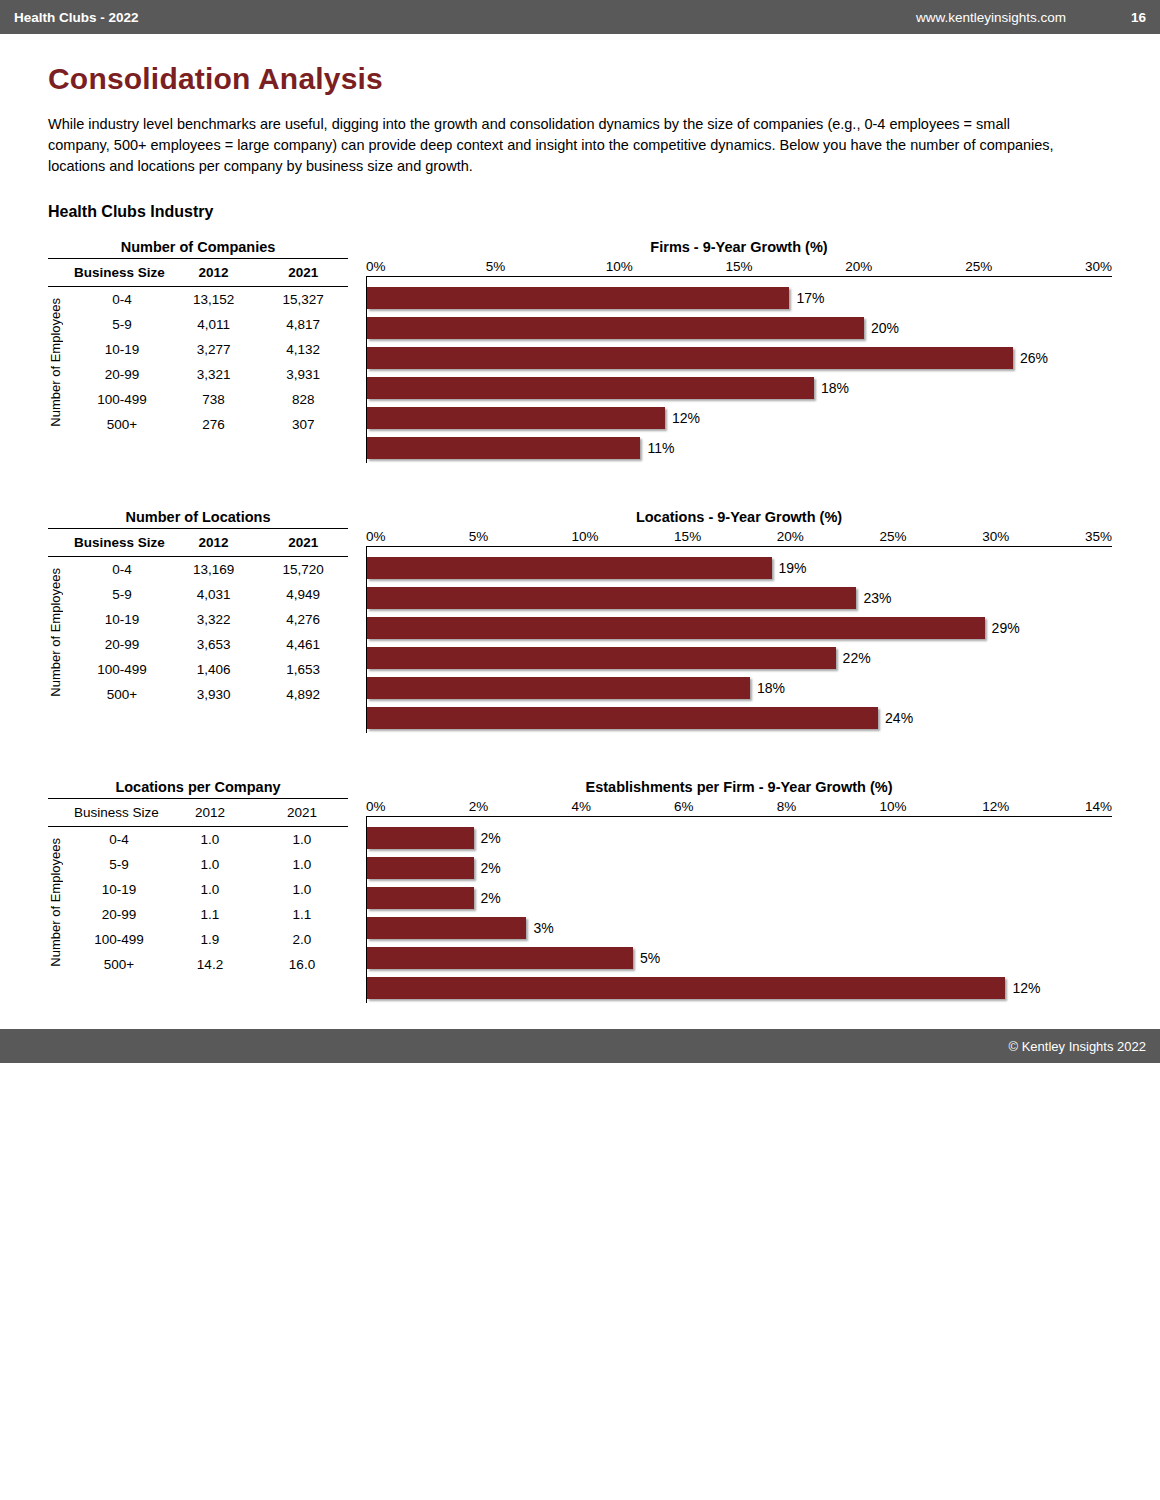Health Clubs - 2022 www.kentleyinsights.com 16
Consolidation Analysis
While industry level benchmarks are useful, digging into the growth and consolidation dynamics by the size of companies (e.g., 0-4 employees = small company, 500+ employees = large company) can provide deep context and insight into the competitive dynamics. Below you have the number of companies, locations and locations per company by business size and growth.
Health Clubs Industry
Number of Companies
| Business Size | 2012 | 2021 |
| --- | --- | --- |
| Number of Employees | 0-4 | 13,152 | 15,327 |
| 5-9 | 4,011 | 4,817 |
| 10-19 | 3,277 | 4,132 |
| 20-99 | 3,321 | 3,931 |
| 100-499 | 738 | 828 |
| 500+ | 276 | 307 |
Firms - 9-Year Growth (%)
0% 5% 10% 15% 20% 25% 30%
17%
20%
26%
18%
12%
11%
Number of Locations
| Business Size | 2012 | 2021 |
| --- | --- | --- |
| Number of Employees | 0-4 | 13,169 | 15,720 |
| 5-9 | 4,031 | 4,949 |
| 10-19 | 3,322 | 4,276 |
| 20-99 | 3,653 | 4,461 |
| 100-499 | 1,406 | 1,653 |
| 500+ | 3,930 | 4,892 |
Locations - 9-Year Growth (%)
0% 5% 10% 15% 20% 25% 30% 35%
19%
23%
29%
22%
18%
24%
Locations per Company
| Business Size | 2012 | 2021 |
| --- | --- | --- |
| Number of Employees | 0-4 | 1.0 | 1.0 |
| 5-9 | 1.0 | 1.0 |
| 10-19 | 1.0 | 1.0 |
| 20-99 | 1.1 | 1.1 |
| 100-499 | 1.9 | 2.0 |
| 500+ | 14.2 | 16.0 |
Establishments per Firm - 9-Year Growth (%)
0% 2% 4% 6% 8% 10% 12% 14%
2%
2%
2%
3%
5%
12%
© Kentley Insights 2022